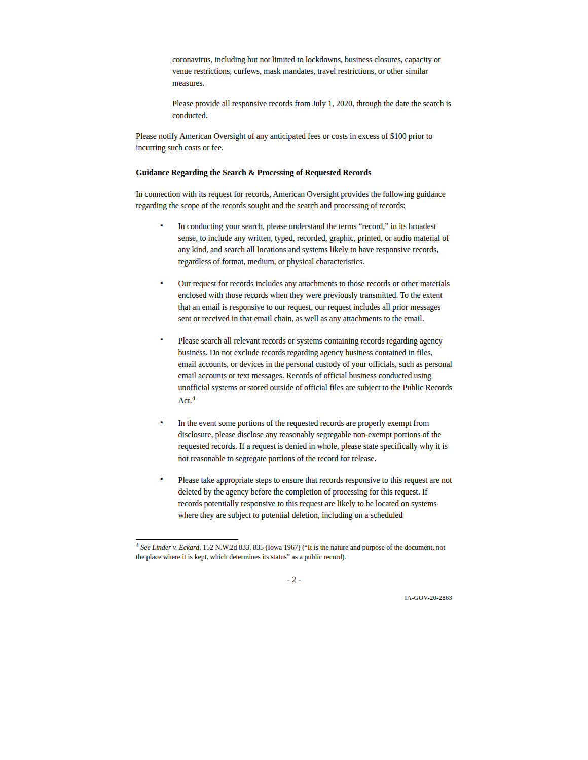coronavirus, including but not limited to lockdowns, business closures, capacity or venue restrictions, curfews, mask mandates, travel restrictions, or other similar measures.
Please provide all responsive records from July 1, 2020, through the date the search is conducted.
Please notify American Oversight of any anticipated fees or costs in excess of $100 prior to incurring such costs or fee.
Guidance Regarding the Search & Processing of Requested Records
In connection with its request for records, American Oversight provides the following guidance regarding the scope of the records sought and the search and processing of records:
In conducting your search, please understand the terms “record,” in its broadest sense, to include any written, typed, recorded, graphic, printed, or audio material of any kind, and search all locations and systems likely to have responsive records, regardless of format, medium, or physical characteristics.
Our request for records includes any attachments to those records or other materials enclosed with those records when they were previously transmitted. To the extent that an email is responsive to our request, our request includes all prior messages sent or received in that email chain, as well as any attachments to the email.
Please search all relevant records or systems containing records regarding agency business. Do not exclude records regarding agency business contained in files, email accounts, or devices in the personal custody of your officials, such as personal email accounts or text messages. Records of official business conducted using unofficial systems or stored outside of official files are subject to the Public Records Act.4
In the event some portions of the requested records are properly exempt from disclosure, please disclose any reasonably segregable non-exempt portions of the requested records. If a request is denied in whole, please state specifically why it is not reasonable to segregate portions of the record for release.
Please take appropriate steps to ensure that records responsive to this request are not deleted by the agency before the completion of processing for this request. If records potentially responsive to this request are likely to be located on systems where they are subject to potential deletion, including on a scheduled
4 See Linder v. Eckard, 152 N.W.2d 833, 835 (Iowa 1967) (“It is the nature and purpose of the document, not the place where it is kept, which determines its status” as a public record).
- 2 -
IA-GOV-20-2863